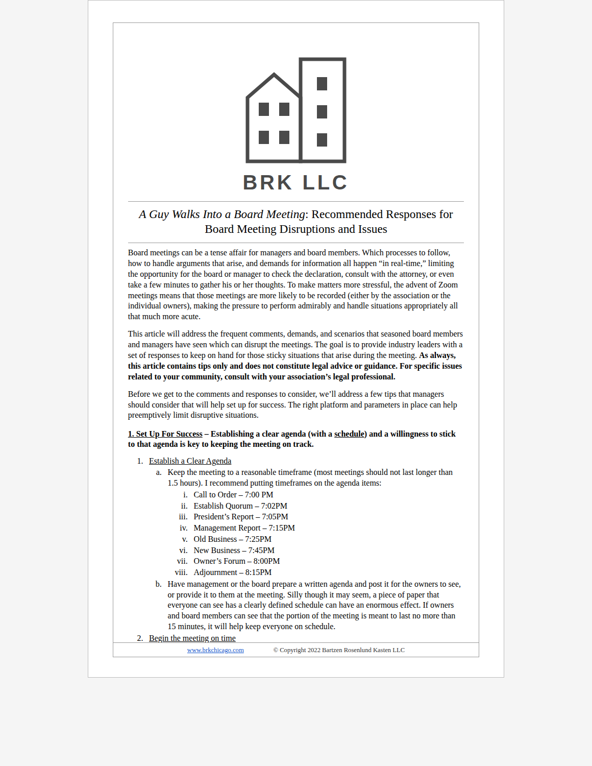BRK LLC
A Guy Walks Into a Board Meeting: Recommended Responses for Board Meeting Disruptions and Issues
Board meetings can be a tense affair for managers and board members. Which processes to follow, how to handle arguments that arise, and demands for information all happen “in real-time,” limiting the opportunity for the board or manager to check the declaration, consult with the attorney, or even take a few minutes to gather his or her thoughts. To make matters more stressful, the advent of Zoom meetings means that those meetings are more likely to be recorded (either by the association or the individual owners), making the pressure to perform admirably and handle situations appropriately all that much more acute.
This article will address the frequent comments, demands, and scenarios that seasoned board members and managers have seen which can disrupt the meetings. The goal is to provide industry leaders with a set of responses to keep on hand for those sticky situations that arise during the meeting. As always, this article contains tips only and does not constitute legal advice or guidance. For specific issues related to your community, consult with your association’s legal professional.
Before we get to the comments and responses to consider, we’ll address a few tips that managers should consider that will help set up for success. The right platform and parameters in place can help preemptively limit disruptive situations.
1. Set Up For Success – Establishing a clear agenda (with a schedule) and a willingness to stick to that agenda is key to keeping the meeting on track.
Establish a Clear Agenda
Keep the meeting to a reasonable timeframe (most meetings should not last longer than 1.5 hours). I recommend putting timeframes on the agenda items:
Call to Order – 7:00 PM
Establish Quorum – 7:02PM
President’s Report – 7:05PM
Management Report – 7:15PM
Old Business – 7:25PM
New Business – 7:45PM
Owner’s Forum – 8:00PM
Adjournment – 8:15PM
Have management or the board prepare a written agenda and post it for the owners to see, or provide it to them at the meeting. Silly though it may seem, a piece of paper that everyone can see has a clearly defined schedule can have an enormous effect. If owners and board members can see that the portion of the meeting is meant to last no more than 15 minutes, it will help keep everyone on schedule.
Begin the meeting on time
www.brkchicago.com © Copyright 2022 Bartzen Rosenlund Kasten LLC